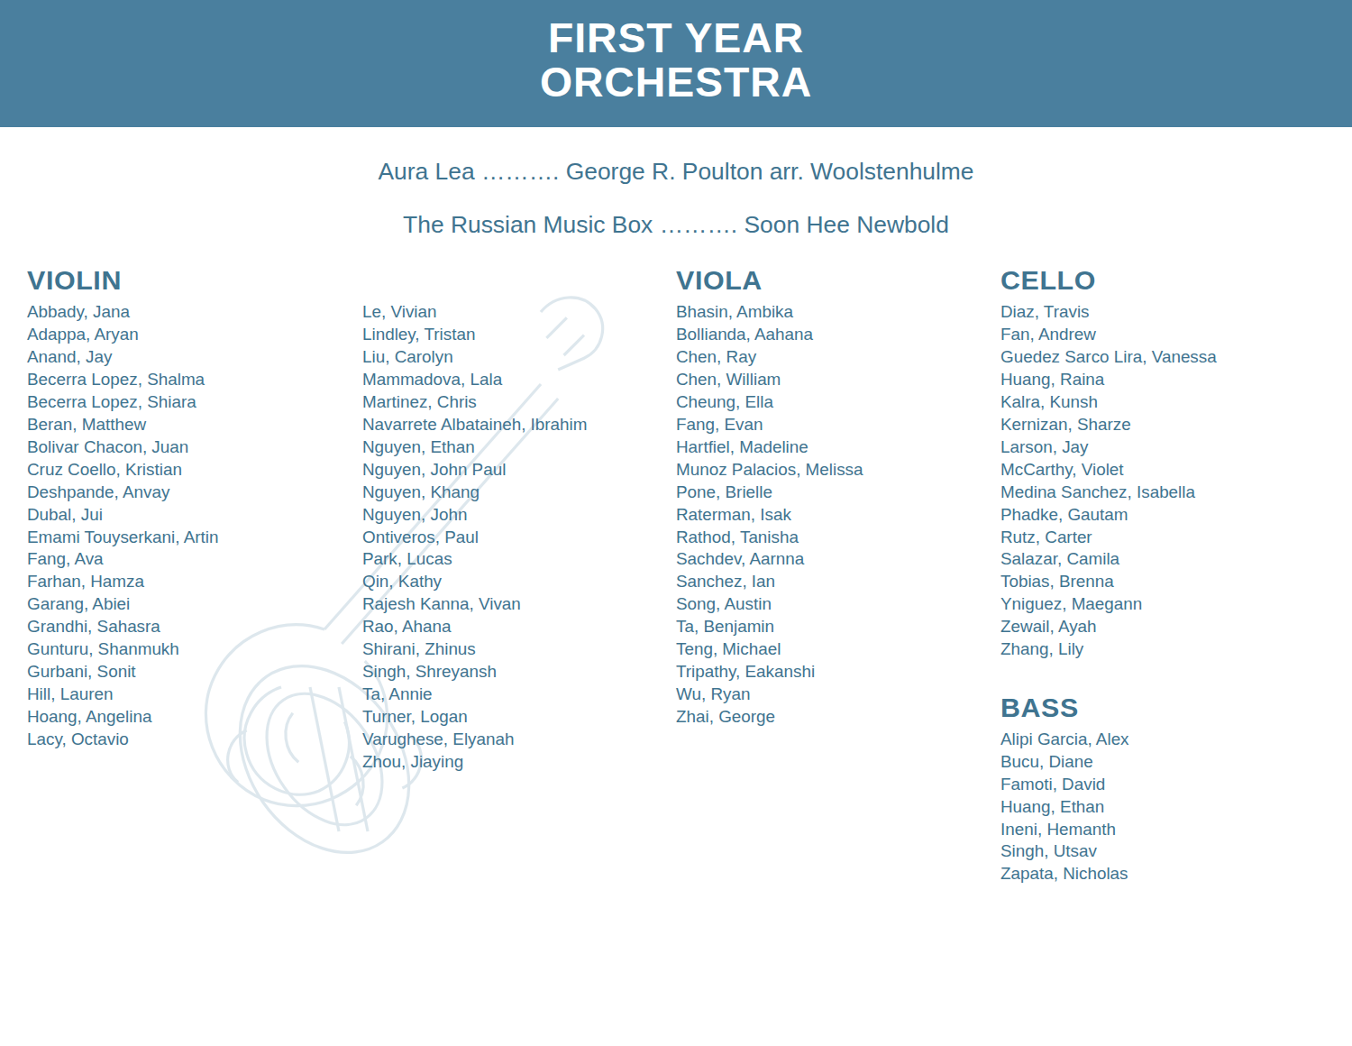First Year
Orchestra
Aura Lea ………. George R. Poulton arr. Woolstenhulme
The Russian Music Box ………. Soon Hee Newbold
Violin
Abbady, Jana
Adappa, Aryan
Anand, Jay
Becerra Lopez, Shalma
Becerra Lopez, Shiara
Beran, Matthew
Bolivar Chacon, Juan
Cruz Coello, Kristian
Deshpande, Anvay
Dubal, Jui
Emami Touyserkani, Artin
Fang, Ava
Farhan, Hamza
Garang, Abiei
Grandhi, Sahasra
Gunturu, Shanmukh
Gurbani, Sonit
Hill, Lauren
Hoang, Angelina
Lacy, Octavio
Le, Vivian
Lindley, Tristan
Liu, Carolyn
Mammadova, Lala
Martinez, Chris
Navarrete Albataineh, Ibrahim
Nguyen, Ethan
Nguyen, John Paul
Nguyen, Khang
Nguyen, John
Ontiveros, Paul
Park, Lucas
Qin, Kathy
Rajesh Kanna, Vivan
Rao, Ahana
Shirani, Zhinus
Singh, Shreyansh
Ta, Annie
Turner, Logan
Varughese, Elyanah
Zhou, Jiaying
Viola
Bhasin, Ambika
Bollianda, Aahana
Chen, Ray
Chen, William
Cheung, Ella
Fang, Evan
Hartfiel, Madeline
Munoz Palacios, Melissa
Pone, Brielle
Raterman, Isak
Rathod, Tanisha
Sachdev, Aarnna
Sanchez, Ian
Song, Austin
Ta, Benjamin
Teng, Michael
Tripathy, Eakanshi
Wu, Ryan
Zhai, George
Cello
Diaz, Travis
Fan, Andrew
Guedez Sarco Lira, Vanessa
Huang, Raina
Kalra, Kunsh
Kernizan, Sharze
Larson, Jay
McCarthy, Violet
Medina Sanchez, Isabella
Phadke, Gautam
Rutz, Carter
Salazar, Camila
Tobias, Brenna
Yniguez, Maegann
Zewail, Ayah
Zhang, Lily
Bass
Alipi Garcia, Alex
Bucu, Diane
Famoti, David
Huang, Ethan
Ineni, Hemanth
Singh, Utsav
Zapata, Nicholas